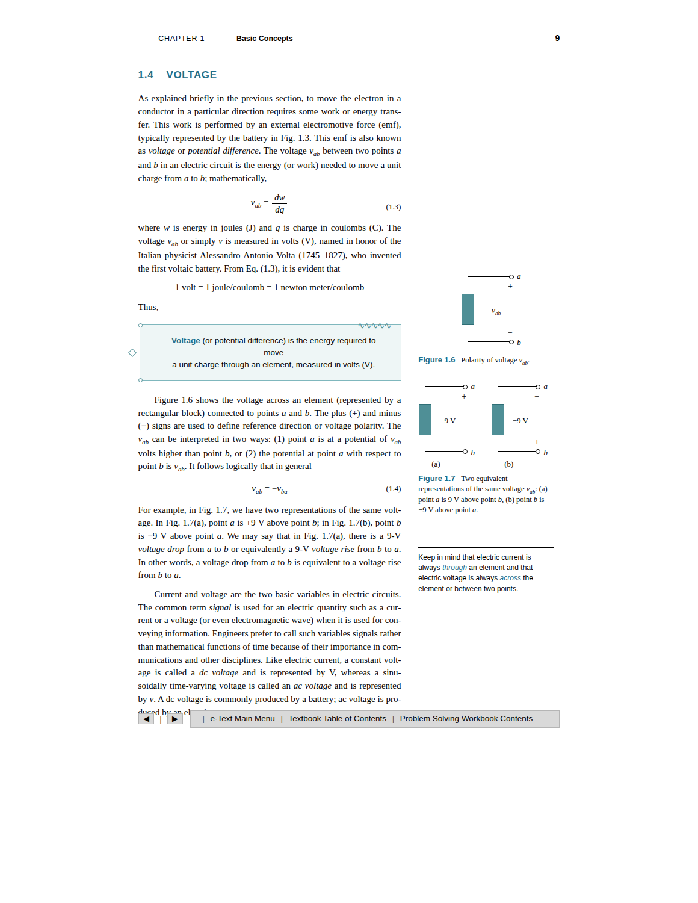CHAPTER 1 Basic Concepts 9
1.4 VOLTAGE
As explained briefly in the previous section, to move the electron in a conductor in a particular direction requires some work or energy transfer. This work is performed by an external electromotive force (emf), typically represented by the battery in Fig. 1.3. This emf is also known as voltage or potential difference. The voltage vab between two points a and b in an electric circuit is the energy (or work) needed to move a unit charge from a to b; mathematically,
vab = dw dq (1.3)
where w is energy in joules (J) and q is charge in coulombs (C). The voltage vab or simply v is measured in volts (V), named in honor of the Italian physicist Alessandro Antonio Volta (1745–1827), who invented the first voltaic battery. From Eq. (1.3), it is evident that
1 volt = 1 joule/coulomb = 1 newton meter/coulomb
Thus,
∿∿∿∿∿ Voltage (or potential difference) is the energy required to move
a unit charge through an element, measured in volts (V).
Figure 1.6 shows the voltage across an element (represented by a rectangular block) connected to points a and b. The plus (+) and minus (−) signs are used to define reference direction or voltage polarity. The vab can be interpreted in two ways: (1) point a is at a potential of vab volts higher than point b, or (2) the potential at point a with respect to point b is vab. It follows logically that in general
vab = −vba (1.4)
For example, in Fig. 1.7, we have two representations of the same voltage. In Fig. 1.7(a), point a is +9 V above point b; in Fig. 1.7(b), point b is −9 V above point a. We may say that in Fig. 1.7(a), there is a 9-V voltage drop from a to b or equivalently a 9-V voltage rise from b to a. In other words, a voltage drop from a to b is equivalent to a voltage rise from b to a.
Current and voltage are the two basic variables in electric circuits. The common term signal is used for an electric quantity such as a current or a voltage (or even electromagnetic wave) when it is used for conveying information. Engineers prefer to call such variables signals rather than mathematical functions of time because of their importance in communications and other disciplines. Like electric current, a constant voltage is called a dc voltage and is represented by V, whereas a sinusoidally time-varying voltage is called an ac voltage and is represented by v. A dc voltage is commonly produced by a battery; ac voltage is produced by an electric generator.
a + b − vab
Figure 1.6 Polarity of voltage vab.
a + b − 9 V (a) a − b + −9 V (b)
Figure 1.7 Two equivalent representations of the same voltage vab: (a) point a is 9 V above point b, (b) point b is −9 V above point a.
Keep in mind that electric current is always through an element and that electric voltage is always across the element or between two points.
◀ | ▶
|e-Text Main Menu|Textbook Table of Contents|Problem Solving Workbook Contents